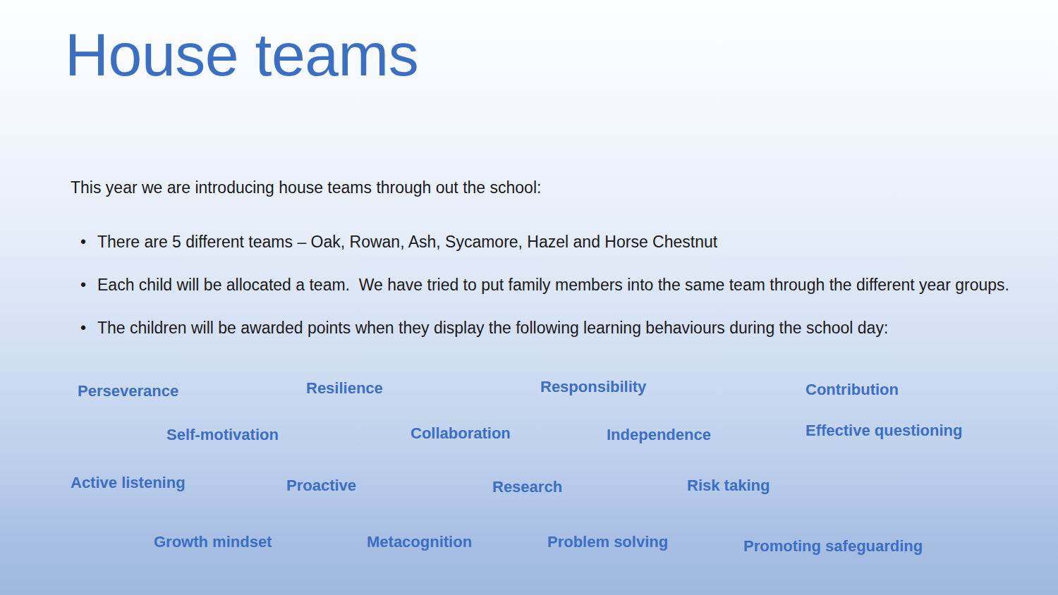House teams
This year we are introducing house teams through out the school:
There are 5 different teams – Oak, Rowan, Ash, Sycamore, Hazel and Horse Chestnut
Each child will be allocated a team. We have tried to put family members into the same team through the different year groups.
The children will be awarded points when they display the following learning behaviours during the school day:
Perseverance Resilience Responsibility Contribution Self-motivation Collaboration Independence Effective questioning Active listening Proactive Research Risk taking Growth mindset Metacognition Problem solving Promoting safeguarding